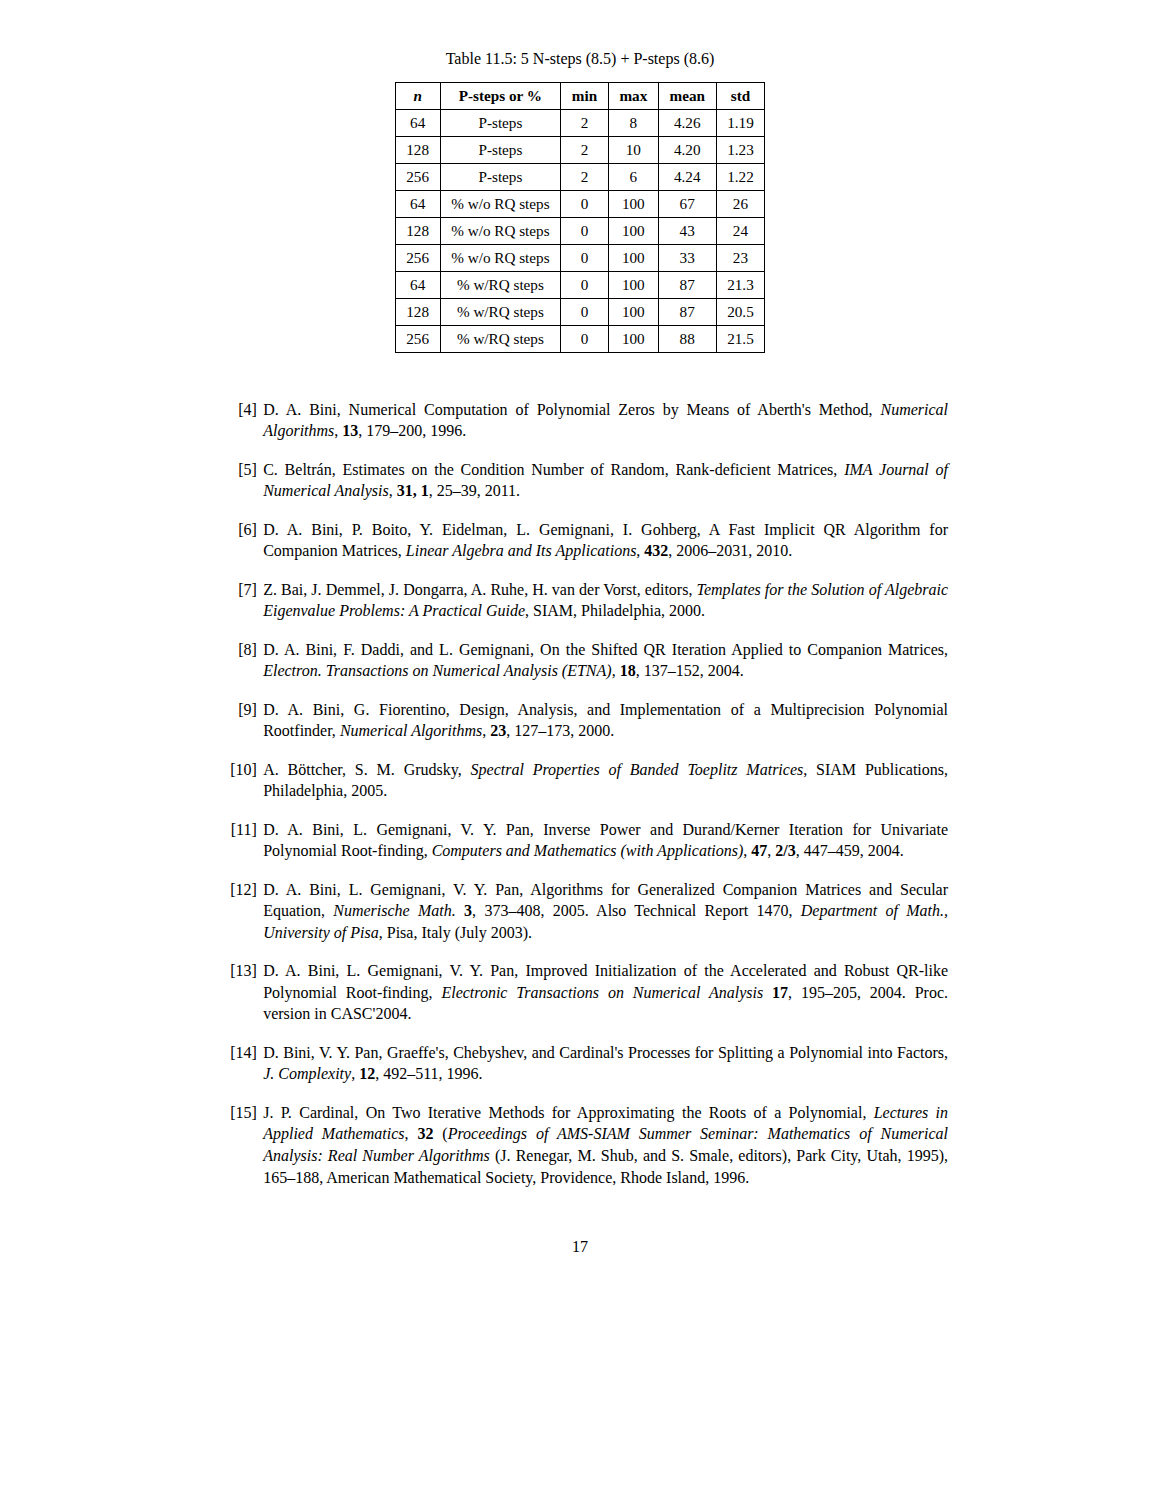Table 11.5: 5 N-steps (8.5) + P-steps (8.6)
| n | P-steps or % | min | max | mean | std |
| --- | --- | --- | --- | --- | --- |
| 64 | P-steps | 2 | 8 | 4.26 | 1.19 |
| 128 | P-steps | 2 | 10 | 4.20 | 1.23 |
| 256 | P-steps | 2 | 6 | 4.24 | 1.22 |
| 64 | % w/o RQ steps | 0 | 100 | 67 | 26 |
| 128 | % w/o RQ steps | 0 | 100 | 43 | 24 |
| 256 | % w/o RQ steps | 0 | 100 | 33 | 23 |
| 64 | % w/RQ steps | 0 | 100 | 87 | 21.3 |
| 128 | % w/RQ steps | 0 | 100 | 87 | 20.5 |
| 256 | % w/RQ steps | 0 | 100 | 88 | 21.5 |
[4] D. A. Bini, Numerical Computation of Polynomial Zeros by Means of Aberth's Method, Numerical Algorithms, 13, 179–200, 1996.
[5] C. Beltrán, Estimates on the Condition Number of Random, Rank-deficient Matrices, IMA Journal of Numerical Analysis, 31, 1, 25–39, 2011.
[6] D. A. Bini, P. Boito, Y. Eidelman, L. Gemignani, I. Gohberg, A Fast Implicit QR Algorithm for Companion Matrices, Linear Algebra and Its Applications, 432, 2006–2031, 2010.
[7] Z. Bai, J. Demmel, J. Dongarra, A. Ruhe, H. van der Vorst, editors, Templates for the Solution of Algebraic Eigenvalue Problems: A Practical Guide, SIAM, Philadelphia, 2000.
[8] D. A. Bini, F. Daddi, and L. Gemignani, On the Shifted QR Iteration Applied to Companion Matrices, Electron. Transactions on Numerical Analysis (ETNA), 18, 137–152, 2004.
[9] D. A. Bini, G. Fiorentino, Design, Analysis, and Implementation of a Multiprecision Polynomial Rootfinder, Numerical Algorithms, 23, 127–173, 2000.
[10] A. Böttcher, S. M. Grudsky, Spectral Properties of Banded Toeplitz Matrices, SIAM Publications, Philadelphia, 2005.
[11] D. A. Bini, L. Gemignani, V. Y. Pan, Inverse Power and Durand/Kerner Iteration for Univariate Polynomial Root-finding, Computers and Mathematics (with Applications), 47, 2/3, 447–459, 2004.
[12] D. A. Bini, L. Gemignani, V. Y. Pan, Algorithms for Generalized Companion Matrices and Secular Equation, Numerische Math. 3, 373–408, 2005. Also Technical Report 1470, Department of Math., University of Pisa, Pisa, Italy (July 2003).
[13] D. A. Bini, L. Gemignani, V. Y. Pan, Improved Initialization of the Accelerated and Robust QR-like Polynomial Root-finding, Electronic Transactions on Numerical Analysis 17, 195–205, 2004. Proc. version in CASC'2004.
[14] D. Bini, V. Y. Pan, Graeffe's, Chebyshev, and Cardinal's Processes for Splitting a Polynomial into Factors, J. Complexity, 12, 492–511, 1996.
[15] J. P. Cardinal, On Two Iterative Methods for Approximating the Roots of a Polynomial, Lectures in Applied Mathematics, 32 (Proceedings of AMS-SIAM Summer Seminar: Mathematics of Numerical Analysis: Real Number Algorithms (J. Renegar, M. Shub, and S. Smale, editors), Park City, Utah, 1995), 165–188, American Mathematical Society, Providence, Rhode Island, 1996.
17